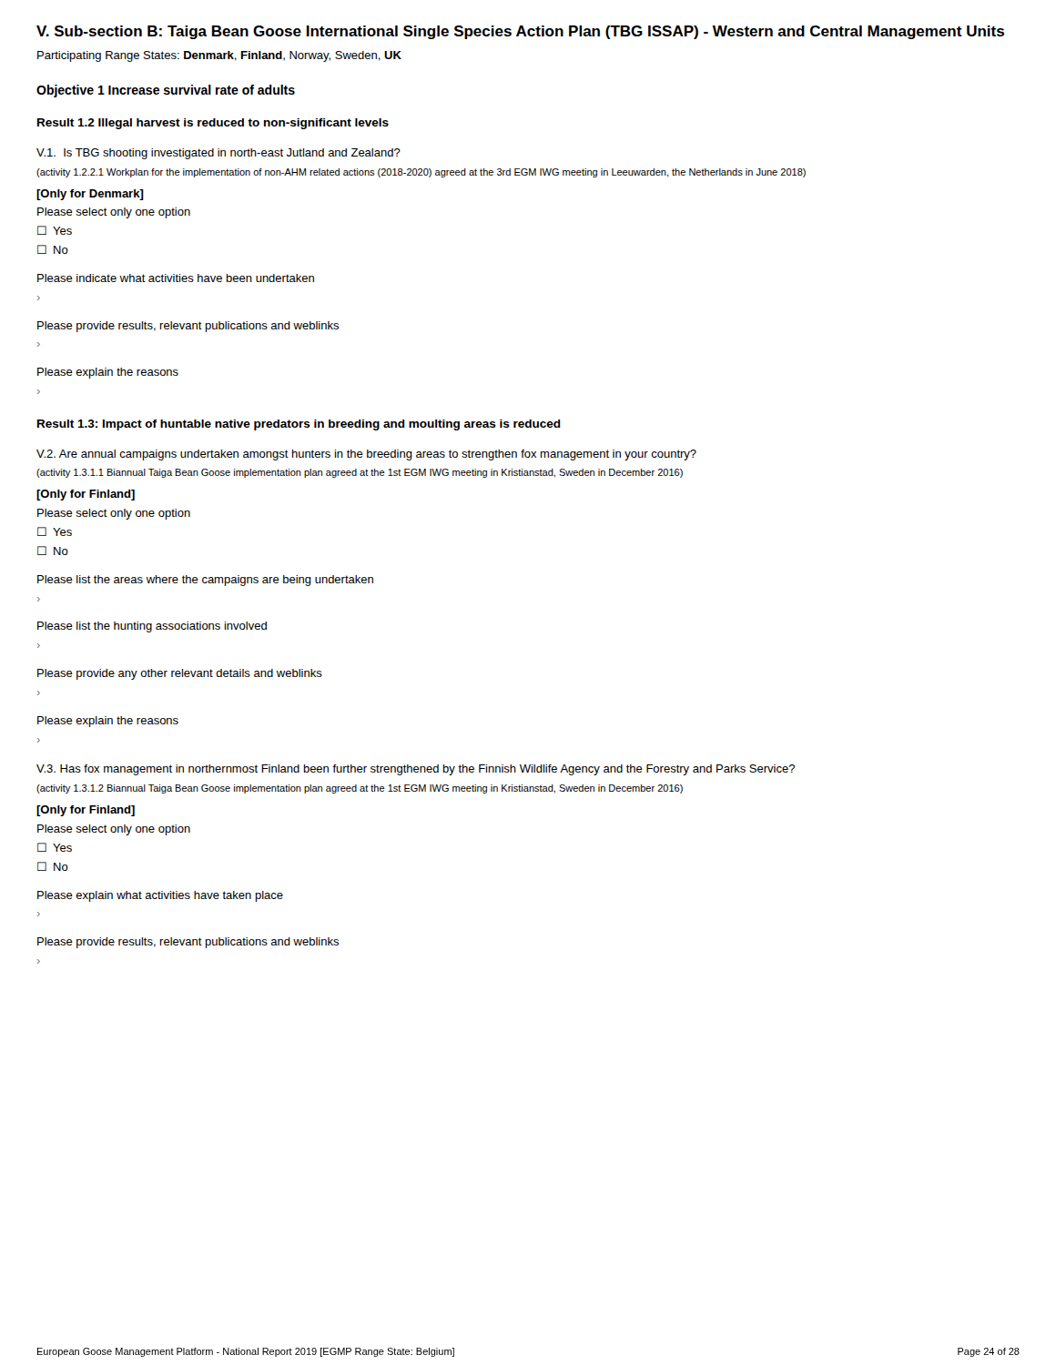V. Sub-section B: Taiga Bean Goose International Single Species Action Plan (TBG ISSAP) - Western and Central Management Units
Participating Range States: Denmark, Finland, Norway, Sweden, UK
Objective 1 Increase survival rate of adults
Result 1.2 Illegal harvest is reduced to non-significant levels
V.1. Is TBG shooting investigated in north-east Jutland and Zealand?
(activity 1.2.2.1 Workplan for the implementation of non-AHM related actions (2018-2020) agreed at the 3rd EGM IWG meeting in Leeuwarden, the Netherlands in June 2018)
[Only for Denmark]
Please select only one option
Yes
No
Please indicate what activities have been undertaken
›
Please provide results, relevant publications and weblinks
›
Please explain the reasons
›
Result 1.3: Impact of huntable native predators in breeding and moulting areas is reduced
V.2. Are annual campaigns undertaken amongst hunters in the breeding areas to strengthen fox management in your country?
(activity 1.3.1.1 Biannual Taiga Bean Goose implementation plan agreed at the 1st EGM IWG meeting in Kristianstad, Sweden in December 2016)
[Only for Finland]
Please select only one option
Yes
No
Please list the areas where the campaigns are being undertaken
›
Please list the hunting associations involved
›
Please provide any other relevant details and weblinks
›
Please explain the reasons
›
V.3. Has fox management in northernmost Finland been further strengthened by the Finnish Wildlife Agency and the Forestry and Parks Service?
(activity 1.3.1.2 Biannual Taiga Bean Goose implementation plan agreed at the 1st EGM IWG meeting in Kristianstad, Sweden in December 2016)
[Only for Finland]
Please select only one option
Yes
No
Please explain what activities have taken place
›
Please provide results, relevant publications and weblinks
›
European Goose Management Platform - National Report 2019 [EGMP Range State: Belgium]
Page 24 of 28